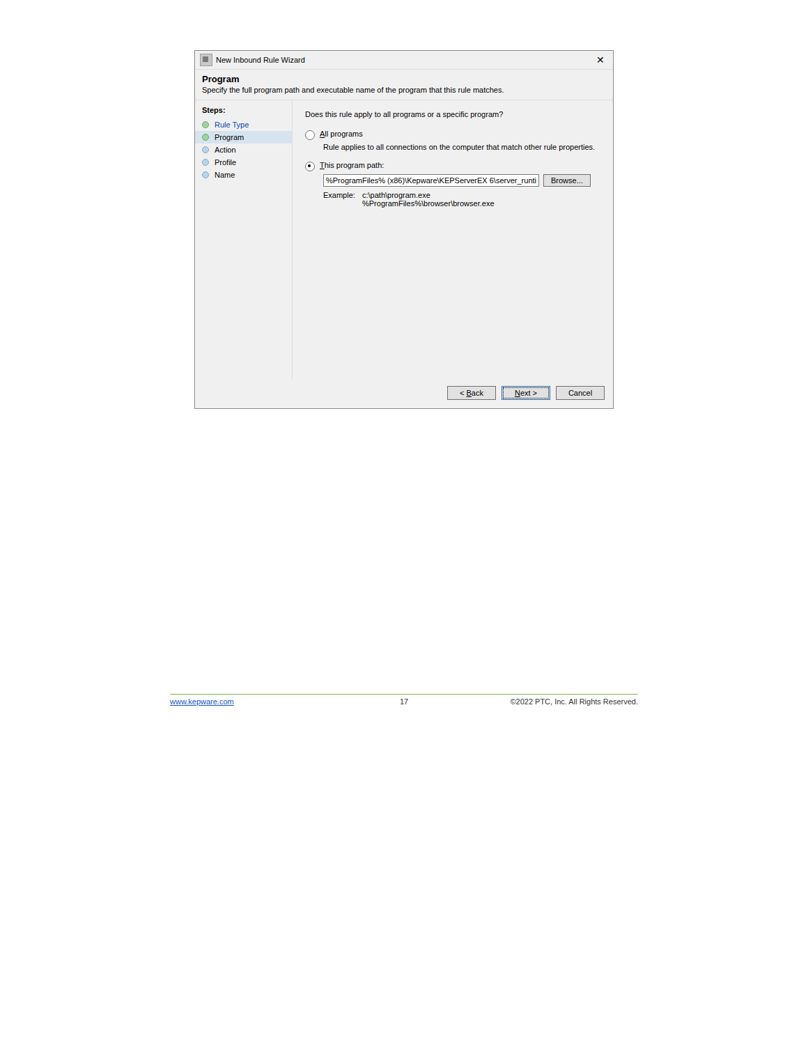New Inbound Rule Wizard ✕
Program
Specify the full program path and executable name of the program that this rule matches.
Steps:
Rule Type
Program
Action
Profile
Name
Does this rule apply to all programs or a specific program?
All programs
Rule applies to all connections on the computer that match other rule properties.
This program path:
Browse...
Example:
c:\path\program.exe
%ProgramFiles%\browser\browser.exe
< Back Next > Cancel
www.kepware.com
17
©2022 PTC, Inc. All Rights Reserved.